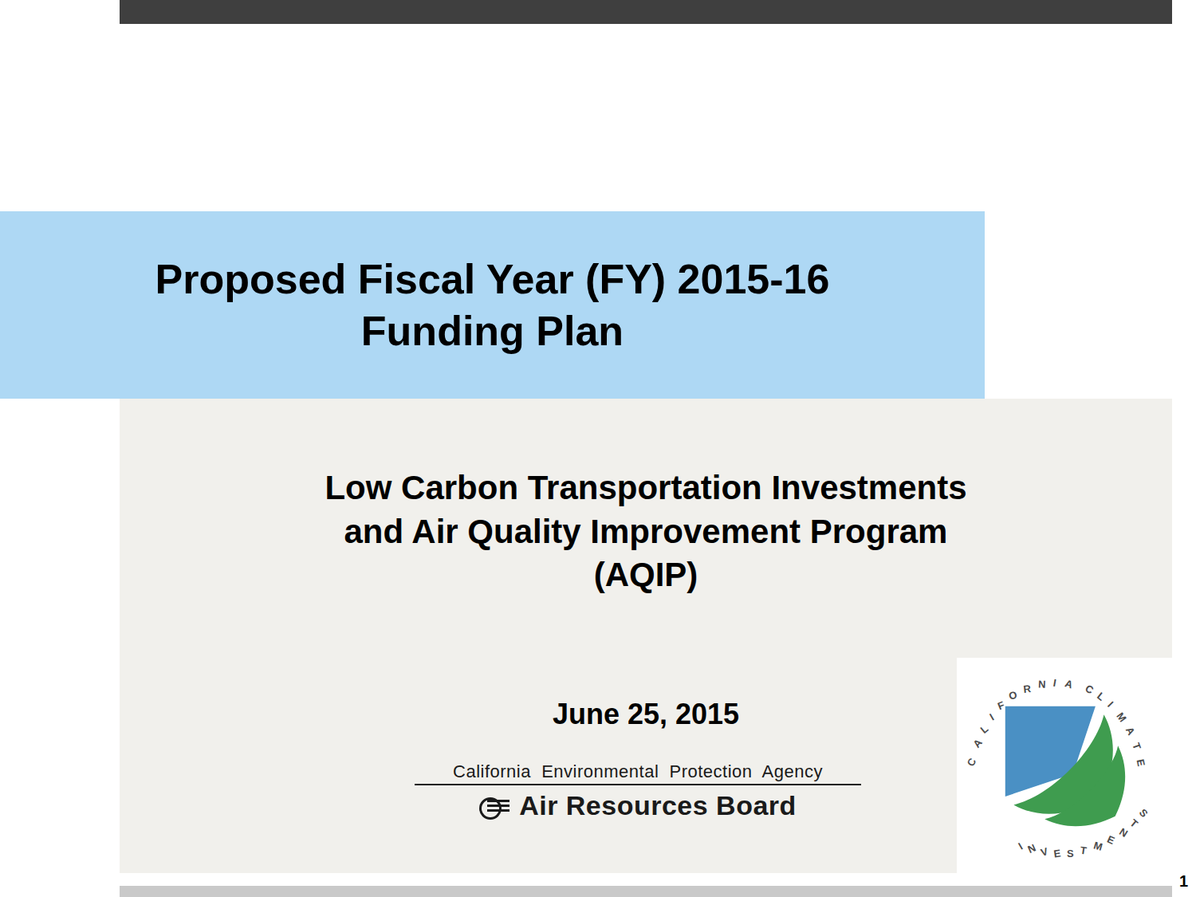Proposed Fiscal Year (FY) 2015-16
Funding Plan
Low Carbon Transportation Investments
and Air Quality Improvement Program
(AQIP)
June 25, 2015
California Environmental Protection Agency
Air Resources Board
C A L I F O R N I A C L I M A T E I N V E S T M E N T S
1